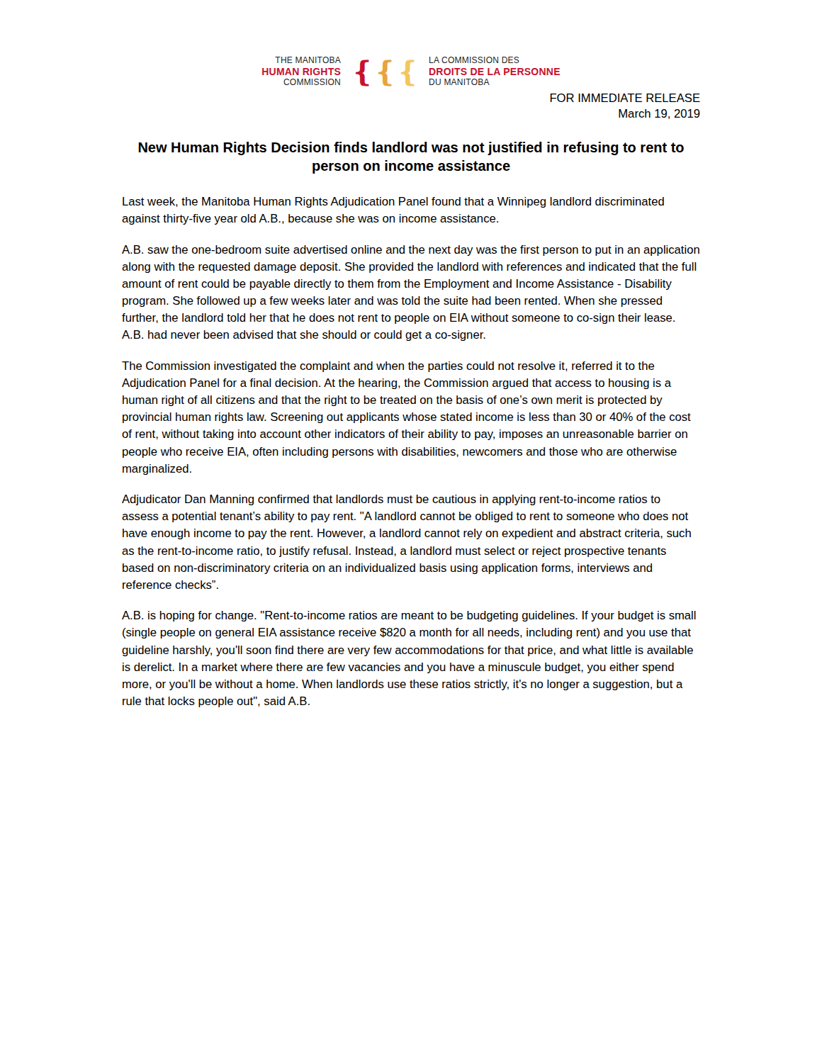THE MANITOBA
HUMAN RIGHTS
COMMISSION
❴❴❴
LA COMMISSION DES
DROITS DE LA PERSONNE
DU MANITOBA
FOR IMMEDIATE RELEASE
March 19, 2019
New Human Rights Decision finds landlord was not justified in refusing to rent to person on income assistance
Last week, the Manitoba Human Rights Adjudication Panel found that a Winnipeg landlord discriminated against thirty-five year old A.B., because she was on income assistance.
A.B. saw the one-bedroom suite advertised online and the next day was the first person to put in an application along with the requested damage deposit. She provided the landlord with references and indicated that the full amount of rent could be payable directly to them from the Employment and Income Assistance - Disability program. She followed up a few weeks later and was told the suite had been rented. When she pressed further, the landlord told her that he does not rent to people on EIA without someone to co-sign their lease. A.B. had never been advised that she should or could get a co-signer.
The Commission investigated the complaint and when the parties could not resolve it, referred it to the Adjudication Panel for a final decision. At the hearing, the Commission argued that access to housing is a human right of all citizens and that the right to be treated on the basis of one’s own merit is protected by provincial human rights law. Screening out applicants whose stated income is less than 30 or 40% of the cost of rent, without taking into account other indicators of their ability to pay, imposes an unreasonable barrier on people who receive EIA, often including persons with disabilities, newcomers and those who are otherwise marginalized.
Adjudicator Dan Manning confirmed that landlords must be cautious in applying rent-to-income ratios to assess a potential tenant’s ability to pay rent. "A landlord cannot be obliged to rent to someone who does not have enough income to pay the rent. However, a landlord cannot rely on expedient and abstract criteria, such as the rent-to-income ratio, to justify refusal. Instead, a landlord must select or reject prospective tenants based on non-discriminatory criteria on an individualized basis using application forms, interviews and reference checks”.
A.B. is hoping for change. "Rent-to-income ratios are meant to be budgeting guidelines. If your budget is small (single people on general EIA assistance receive $820 a month for all needs, including rent) and you use that guideline harshly, you'll soon find there are very few accommodations for that price, and what little is available is derelict. In a market where there are few vacancies and you have a minuscule budget, you either spend more, or you'll be without a home. When landlords use these ratios strictly, it's no longer a suggestion, but a rule that locks people out", said A.B.